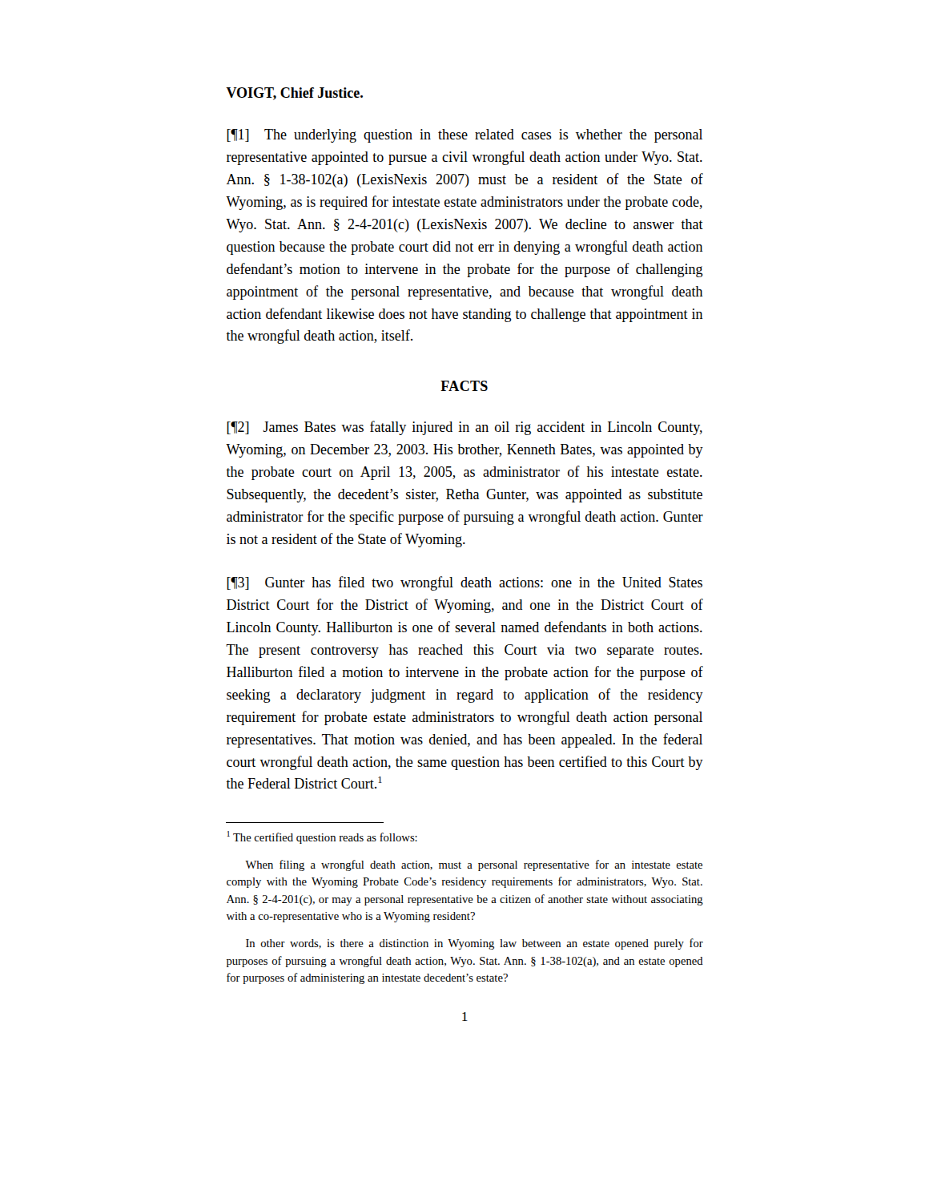VOIGT, Chief Justice.
[¶1] The underlying question in these related cases is whether the personal representative appointed to pursue a civil wrongful death action under Wyo. Stat. Ann. § 1-38-102(a) (LexisNexis 2007) must be a resident of the State of Wyoming, as is required for intestate estate administrators under the probate code, Wyo. Stat. Ann. § 2-4-201(c) (LexisNexis 2007). We decline to answer that question because the probate court did not err in denying a wrongful death action defendant’s motion to intervene in the probate for the purpose of challenging appointment of the personal representative, and because that wrongful death action defendant likewise does not have standing to challenge that appointment in the wrongful death action, itself.
FACTS
[¶2] James Bates was fatally injured in an oil rig accident in Lincoln County, Wyoming, on December 23, 2003. His brother, Kenneth Bates, was appointed by the probate court on April 13, 2005, as administrator of his intestate estate. Subsequently, the decedent’s sister, Retha Gunter, was appointed as substitute administrator for the specific purpose of pursuing a wrongful death action. Gunter is not a resident of the State of Wyoming.
[¶3] Gunter has filed two wrongful death actions: one in the United States District Court for the District of Wyoming, and one in the District Court of Lincoln County. Halliburton is one of several named defendants in both actions. The present controversy has reached this Court via two separate routes. Halliburton filed a motion to intervene in the probate action for the purpose of seeking a declaratory judgment in regard to application of the residency requirement for probate estate administrators to wrongful death action personal representatives. That motion was denied, and has been appealed. In the federal court wrongful death action, the same question has been certified to this Court by the Federal District Court.1
1 The certified question reads as follows:
When filing a wrongful death action, must a personal representative for an intestate estate comply with the Wyoming Probate Code’s residency requirements for administrators, Wyo. Stat. Ann. § 2-4-201(c), or may a personal representative be a citizen of another state without associating with a co-representative who is a Wyoming resident?
In other words, is there a distinction in Wyoming law between an estate opened purely for purposes of pursuing a wrongful death action, Wyo. Stat. Ann. § 1-38-102(a), and an estate opened for purposes of administering an intestate decedent’s estate?
1